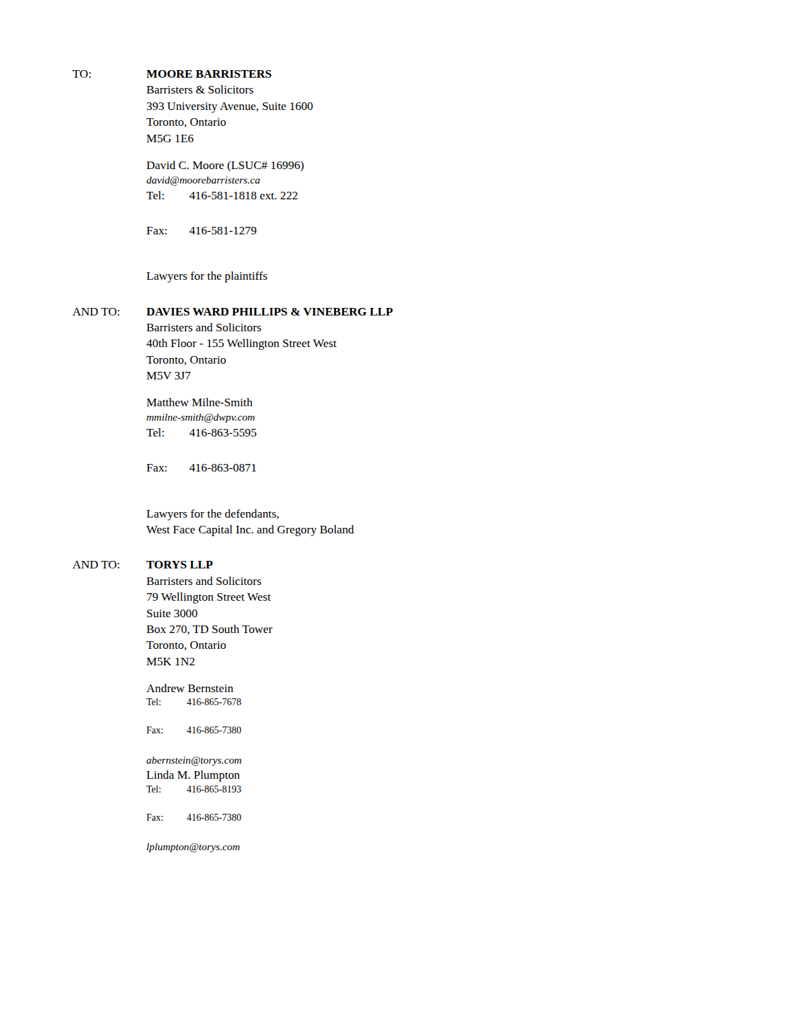| TO: | MOORE BARRISTERS Barristers & Solicitors 393 University Avenue, Suite 1600 Toronto, Ontario M5G 1E6 David C. Moore (LSUC# 16996) david@moorebarristers.ca / Tel: / 416-581-1818 ext. 222 / / Fax: / 416-581-1279 / Lawyers for the plaintiffs |
| AND TO: | DAVIES WARD PHILLIPS & VINEBERG LLP Barristers and Solicitors 40th Floor - 155 Wellington Street West Toronto, Ontario M5V 3J7 Matthew Milne-Smith mmilne-smith@dwpv.com / Tel: / 416-863-5595 / / Fax: / 416-863-0871 / Lawyers for the defendants, West Face Capital Inc. and Gregory Boland |
| AND TO: | TORYS LLP Barristers and Solicitors 79 Wellington Street West Suite 3000 Box 270, TD South Tower Toronto, Ontario M5K 1N2 Andrew Bernstein / Tel: / 416-865-7678 / / Fax: / 416-865-7380 / abernstein@torys.com Linda M. Plumpton / Tel: / 416-865-8193 / / Fax: / 416-865-7380 / lplumpton@torys.com |